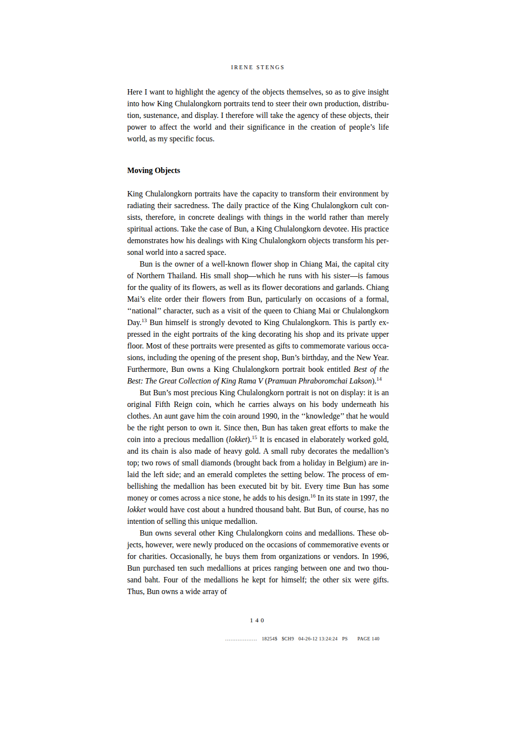Irene Stengs
Here I want to highlight the agency of the objects themselves, so as to give insight into how King Chulalongkorn portraits tend to steer their own production, distribution, sustenance, and display. I therefore will take the agency of these objects, their power to affect the world and their significance in the creation of people’s life world, as my specific focus.
Moving Objects
King Chulalongkorn portraits have the capacity to transform their environment by radiating their sacredness. The daily practice of the King Chulalongkorn cult consists, therefore, in concrete dealings with things in the world rather than merely spiritual actions. Take the case of Bun, a King Chulalongkorn devotee. His practice demonstrates how his dealings with King Chulalongkorn objects transform his personal world into a sacred space.
Bun is the owner of a well-known flower shop in Chiang Mai, the capital city of Northern Thailand. His small shop—which he runs with his sister—is famous for the quality of its flowers, as well as its flower decorations and garlands. Chiang Mai’s elite order their flowers from Bun, particularly on occasions of a formal, ‘‘national’’ character, such as a visit of the queen to Chiang Mai or Chulalongkorn Day.13 Bun himself is strongly devoted to King Chulalongkorn. This is partly expressed in the eight portraits of the king decorating his shop and its private upper floor. Most of these portraits were presented as gifts to commemorate various occasions, including the opening of the present shop, Bun’s birthday, and the New Year. Furthermore, Bun owns a King Chulalongkorn portrait book entitled Best of the Best: The Great Collection of King Rama V (Pramuan Phraboromchai Lakson).14
But Bun’s most precious King Chulalongkorn portrait is not on display: it is an original Fifth Reign coin, which he carries always on his body underneath his clothes. An aunt gave him the coin around 1990, in the ‘‘knowledge’’ that he would be the right person to own it. Since then, Bun has taken great efforts to make the coin into a precious medallion (lokket).15 It is encased in elaborately worked gold, and its chain is also made of heavy gold. A small ruby decorates the medallion’s top; two rows of small diamonds (brought back from a holiday in Belgium) are inlaid the left side; and an emerald completes the setting below. The process of embellishing the medallion has been executed bit by bit. Every time Bun has some money or comes across a nice stone, he adds to his design.16 In its state in 1997, the lokket would have cost about a hundred thousand baht. But Bun, of course, has no intention of selling this unique medallion.
Bun owns several other King Chulalongkorn coins and medallions. These objects, however, were newly produced on the occasions of commemorative events or for charities. Occasionally, he buys them from organizations or vendors. In 1996, Bun purchased ten such medallions at prices ranging between one and two thousand baht. Four of the medallions he kept for himself; the other six were gifts. Thus, Bun owns a wide array of
140
.................. 18254$ $CH9 04-26-12 13:24:24 PS PAGE 140